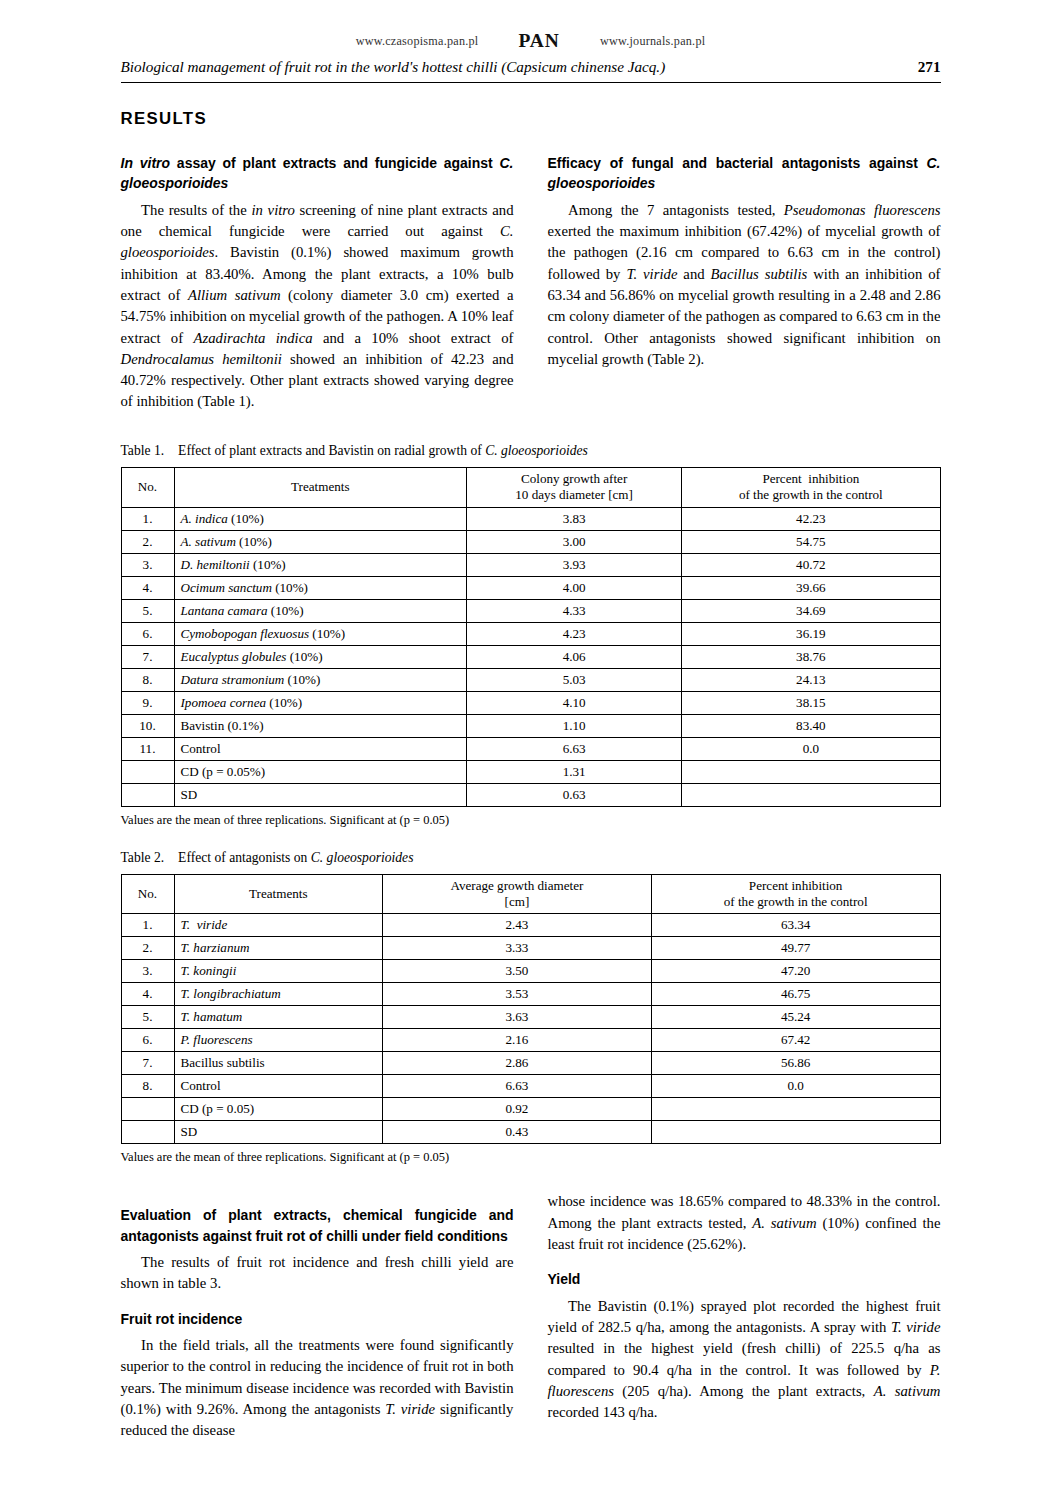www.czasopisma.pan.pl PAN www.journals.pan.pl
Biological management of fruit rot in the world's hottest chilli (Capsicum chinense Jacq.) 271
RESULTS
In vitro assay of plant extracts and fungicide against C. gloeosporioides
The results of the in vitro screening of nine plant extracts and one chemical fungicide were carried out against C. gloeosporioides. Bavistin (0.1%) showed maximum growth inhibition at 83.40%. Among the plant extracts, a 10% bulb extract of Allium sativum (colony diameter 3.0 cm) exerted a 54.75% inhibition on mycelial growth of the pathogen. A 10% leaf extract of Azadirachta indica and a 10% shoot extract of Dendrocalamus hemiltonii showed an inhibition of 42.23 and 40.72% respectively. Other plant extracts showed varying degree of inhibition (Table 1).
Efficacy of fungal and bacterial antagonists against C. gloeosporioides
Among the 7 antagonists tested, Pseudomonas fluorescens exerted the maximum inhibition (67.42%) of mycelial growth of the pathogen (2.16 cm compared to 6.63 cm in the control) followed by T. viride and Bacillus subtilis with an inhibition of 63.34 and 56.86% on mycelial growth resulting in a 2.48 and 2.86 cm colony diameter of the pathogen as compared to 6.63 cm in the control. Other antagonists showed significant inhibition on mycelial growth (Table 2).
Table 1. Effect of plant extracts and Bavistin on radial growth of C. gloeosporioides
| No. | Treatments | Colony growth after 10 days diameter [cm] | Percent inhibition of the growth in the control |
| --- | --- | --- | --- |
| 1. | A. indica (10%) | 3.83 | 42.23 |
| 2. | A. sativum (10%) | 3.00 | 54.75 |
| 3. | D. hemiltonii (10%) | 3.93 | 40.72 |
| 4. | Ocimum sanctum (10%) | 4.00 | 39.66 |
| 5. | Lantana camara (10%) | 4.33 | 34.69 |
| 6. | Cymobopogan flexuosus (10%) | 4.23 | 36.19 |
| 7. | Eucalyptus globules (10%) | 4.06 | 38.76 |
| 8. | Datura stramonium (10%) | 5.03 | 24.13 |
| 9. | Ipomoea cornea (10%) | 4.10 | 38.15 |
| 10. | Bavistin (0.1%) | 1.10 | 83.40 |
| 11. | Control | 6.63 | 0.0 |
| | CD (p = 0.05%) | 1.31 | |
| | SD | 0.63 | |
Values are the mean of three replications. Significant at (p = 0.05)
Table 2. Effect of antagonists on C. gloeosporioides
| No. | Treatments | Average growth diameter [cm] | Percent inhibition of the growth in the control |
| --- | --- | --- | --- |
| 1. | T. viride | 2.43 | 63.34 |
| 2. | T. harzianum | 3.33 | 49.77 |
| 3. | T. koningii | 3.50 | 47.20 |
| 4. | T. longibrachiatum | 3.53 | 46.75 |
| 5. | T. hamatum | 3.63 | 45.24 |
| 6. | P. fluorescens | 2.16 | 67.42 |
| 7. | Bacillus subtilis | 2.86 | 56.86 |
| 8. | Control | 6.63 | 0.0 |
| | CD (p = 0.05) | 0.92 | |
| | SD | 0.43 | |
Values are the mean of three replications. Significant at (p = 0.05)
Evaluation of plant extracts, chemical fungicide and antagonists against fruit rot of chilli under field conditions
The results of fruit rot incidence and fresh chilli yield are shown in table 3.
Fruit rot incidence
In the field trials, all the treatments were found significantly superior to the control in reducing the incidence of fruit rot in both years. The minimum disease incidence was recorded with Bavistin (0.1%) with 9.26%. Among the antagonists T. viride significantly reduced the disease
whose incidence was 18.65% compared to 48.33% in the control. Among the plant extracts tested, A. sativum (10%) confined the least fruit rot incidence (25.62%).
Yield
The Bavistin (0.1%) sprayed plot recorded the highest fruit yield of 282.5 q/ha, among the antagonists. A spray with T. viride resulted in the highest yield (fresh chilli) of 225.5 q/ha as compared to 90.4 q/ha in the control. It was followed by P. fluorescens (205 q/ha). Among the plant extracts, A. sativum recorded 143 q/ha.